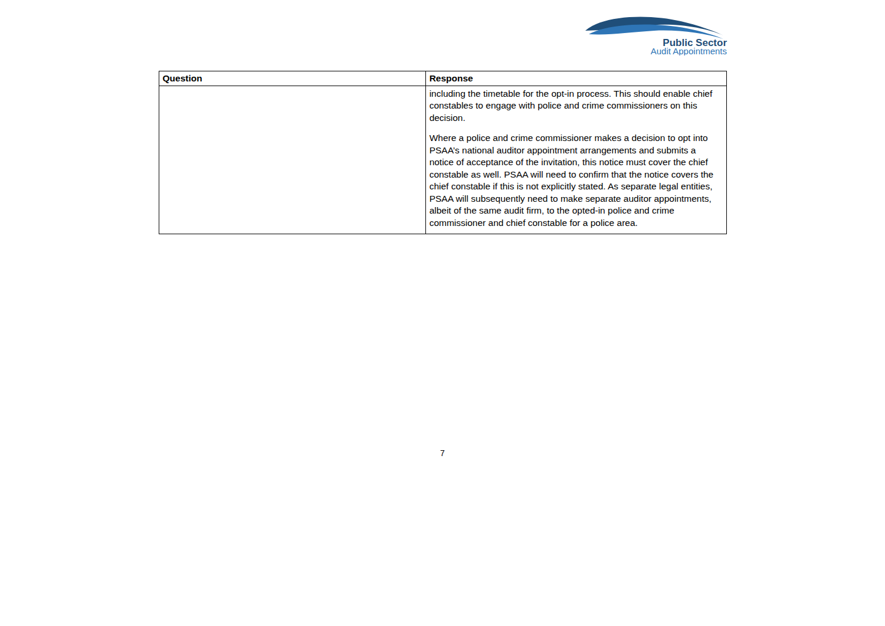Public Sector Audit Appointments
| Question | Response |
| --- | --- |
| | including the timetable for the opt-in process. This should enable chief constables to engage with police and crime commissioners on this decision. Where a police and crime commissioner makes a decision to opt into PSAA’s national auditor appointment arrangements and submits a notice of acceptance of the invitation, this notice must cover the chief constable as well. PSAA will need to confirm that the notice covers the chief constable if this is not explicitly stated. As separate legal entities, PSAA will subsequently need to make separate auditor appointments, albeit of the same audit firm, to the opted-in police and crime commissioner and chief constable for a police area. |
7